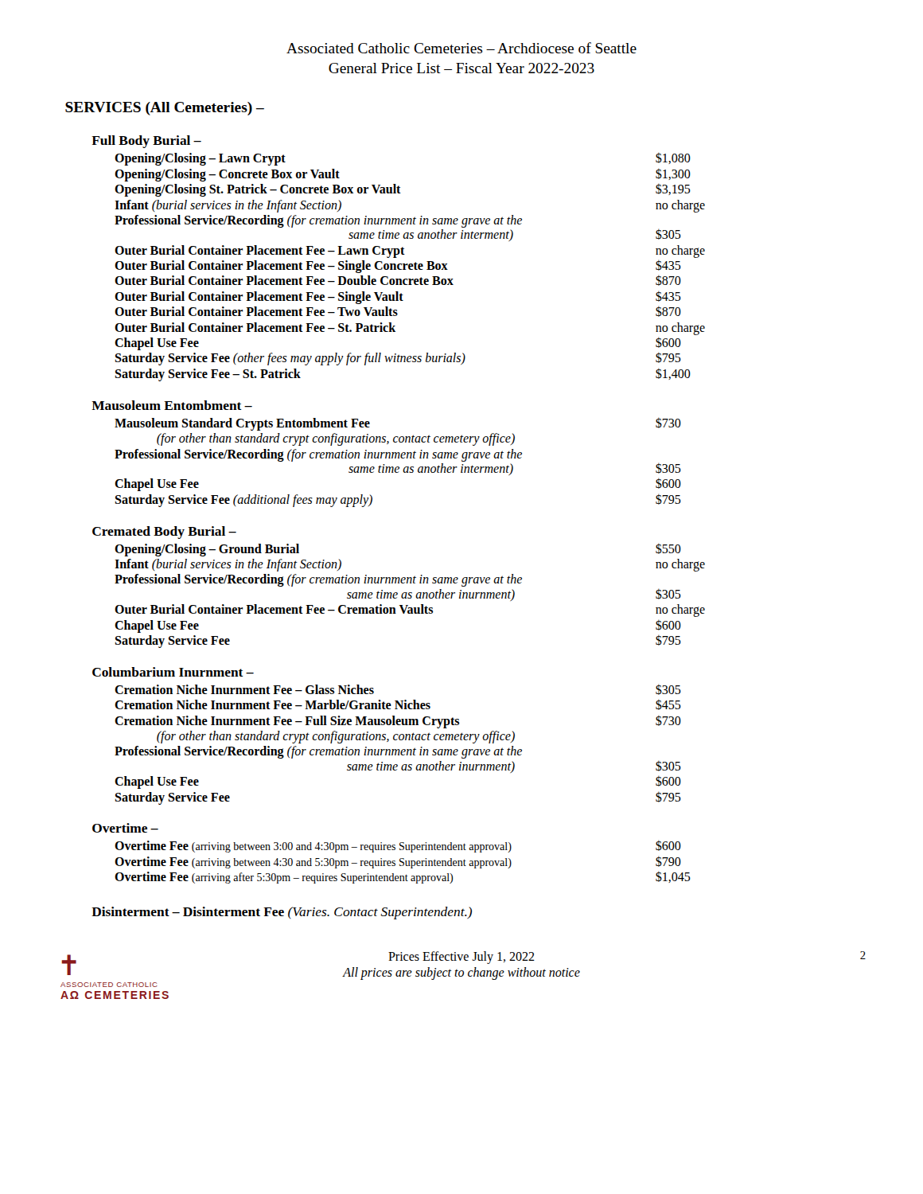Associated Catholic Cemeteries – Archdiocese of Seattle
General Price List – Fiscal Year 2022-2023
SERVICES (All Cemeteries) –
Full Body Burial –
| Opening/Closing – Lawn Crypt | $1,080 |
| Opening/Closing – Concrete Box or Vault | $1,300 |
| Opening/Closing St. Patrick – Concrete Box or Vault | $3,195 |
| Infant (burial services in the Infant Section) | no charge |
| Professional Service/Recording (for cremation inurnment in same grave at the same time as another interment) | $305 |
| Outer Burial Container Placement Fee – Lawn Crypt | no charge |
| Outer Burial Container Placement Fee – Single Concrete Box | $435 |
| Outer Burial Container Placement Fee – Double Concrete Box | $870 |
| Outer Burial Container Placement Fee – Single Vault | $435 |
| Outer Burial Container Placement Fee – Two Vaults | $870 |
| Outer Burial Container Placement Fee – St. Patrick | no charge |
| Chapel Use Fee | $600 |
| Saturday Service Fee (other fees may apply for full witness burials) | $795 |
| Saturday Service Fee – St. Patrick | $1,400 |
Mausoleum Entombment –
| Mausoleum Standard Crypts Entombment Fee | $730 |
| (for other than standard crypt configurations, contact cemetery office) | |
| Professional Service/Recording (for cremation inurnment in same grave at the same time as another interment) | $305 |
| Chapel Use Fee | $600 |
| Saturday Service Fee (additional fees may apply) | $795 |
Cremated Body Burial –
| Opening/Closing – Ground Burial | $550 |
| Infant (burial services in the Infant Section) | no charge |
| Professional Service/Recording (for cremation inurnment in same grave at the same time as another inurnment) | $305 |
| Outer Burial Container Placement Fee – Cremation Vaults | no charge |
| Chapel Use Fee | $600 |
| Saturday Service Fee | $795 |
Columbarium Inurnment –
| Cremation Niche Inurnment Fee – Glass Niches | $305 |
| Cremation Niche Inurnment Fee – Marble/Granite Niches | $455 |
| Cremation Niche Inurnment Fee – Full Size Mausoleum Crypts | $730 |
| (for other than standard crypt configurations, contact cemetery office) | |
| Professional Service/Recording (for cremation inurnment in same grave at the same time as another inurnment) | $305 |
| Chapel Use Fee | $600 |
| Saturday Service Fee | $795 |
Overtime –
| Overtime Fee (arriving between 3:00 and 4:30pm – requires Superintendent approval) | $600 |
| Overtime Fee (arriving between 4:30 and 5:30pm – requires Superintendent approval) | $790 |
| Overtime Fee (arriving after 5:30pm – requires Superintendent approval) | $1,045 |
Disinterment – Disinterment Fee (Varies. Contact Superintendent.)
✝ ASSOCIATED CATHOLIC AΩ CEMETERIES
Prices Effective July 1, 2022
All prices are subject to change without notice
2